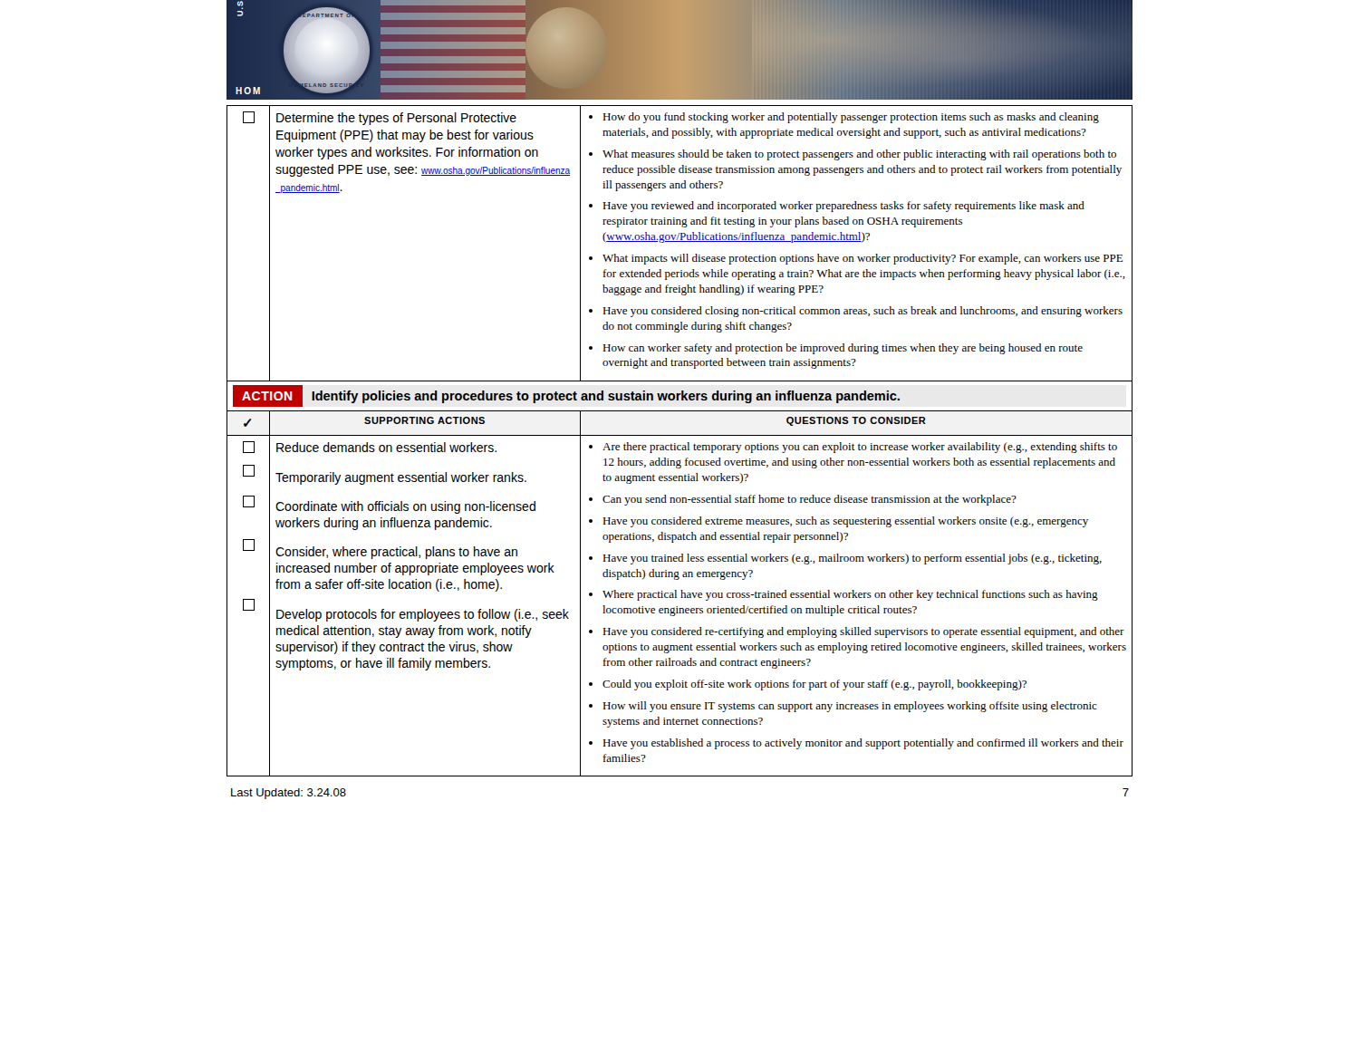U.S. DEPARTMENT OF
HOM
DEPARTMENT OF
HOMELAND SECURITY
| | Determine the types of Personal Protective Equipment (PPE) that may be best for various worker types and worksites. For information on suggested PPE use, see: www.osha.gov/Publications/influenza_pandemic.html . | How do you fund stocking worker and potentially passenger protection items such as masks and cleaning materials, and possibly, with appropriate medical oversight and support, such as antiviral medications? What measures should be taken to protect passengers and other public interacting with rail operations both to reduce possible disease transmission among passengers and others and to protect rail workers from potentially ill passengers and others? Have you reviewed and incorporated worker preparedness tasks for safety requirements like mask and respirator training and fit testing in your plans based on OSHA requirements ( www.osha.gov/Publications/influenza_pandemic.html )? What impacts will disease protection options have on worker productivity? For example, can workers use PPE for extended periods while operating a train? What are the impacts when performing heavy physical labor (i.e., baggage and freight handling) if wearing PPE? Have you considered closing non-critical common areas, such as break and lunchrooms, and ensuring workers do not commingle during shift changes? How can worker safety and protection be improved during times when they are being housed en route overnight and transported between train assignments? |
| ACTION Identify policies and procedures to protect and sustain workers during an influenza pandemic. |
| ✓ | SUPPORTING ACTIONS | QUESTIONS TO CONSIDER |
| | Reduce demands on essential workers. Temporarily augment essential worker ranks. Coordinate with officials on using non-licensed workers during an influenza pandemic. Consider, where practical, plans to have an increased number of appropriate employees work from a safer off-site location (i.e., home). Develop protocols for employees to follow (i.e., seek medical attention, stay away from work, notify supervisor) if they contract the virus, show symptoms, or have ill family members. | Are there practical temporary options you can exploit to increase worker availability (e.g., extending shifts to 12 hours, adding focused overtime, and using other non-essential workers both as essential replacements and to augment essential workers)? Can you send non-essential staff home to reduce disease transmission at the workplace? Have you considered extreme measures, such as sequestering essential workers onsite (e.g., emergency operations, dispatch and essential repair personnel)? Have you trained less essential workers (e.g., mailroom workers) to perform essential jobs (e.g., ticketing, dispatch) during an emergency? Where practical have you cross-trained essential workers on other key technical functions such as having locomotive engineers oriented/certified on multiple critical routes? Have you considered re-certifying and employing skilled supervisors to operate essential equipment, and other options to augment essential workers such as employing retired locomotive engineers, skilled trainees, workers from other railroads and contract engineers? Could you exploit off-site work options for part of your staff (e.g., payroll, bookkeeping)? How will you ensure IT systems can support any increases in employees working offsite using electronic systems and internet connections? Have you established a process to actively monitor and support potentially and confirmed ill workers and their families? |
Last Updated: 3.24.08
7